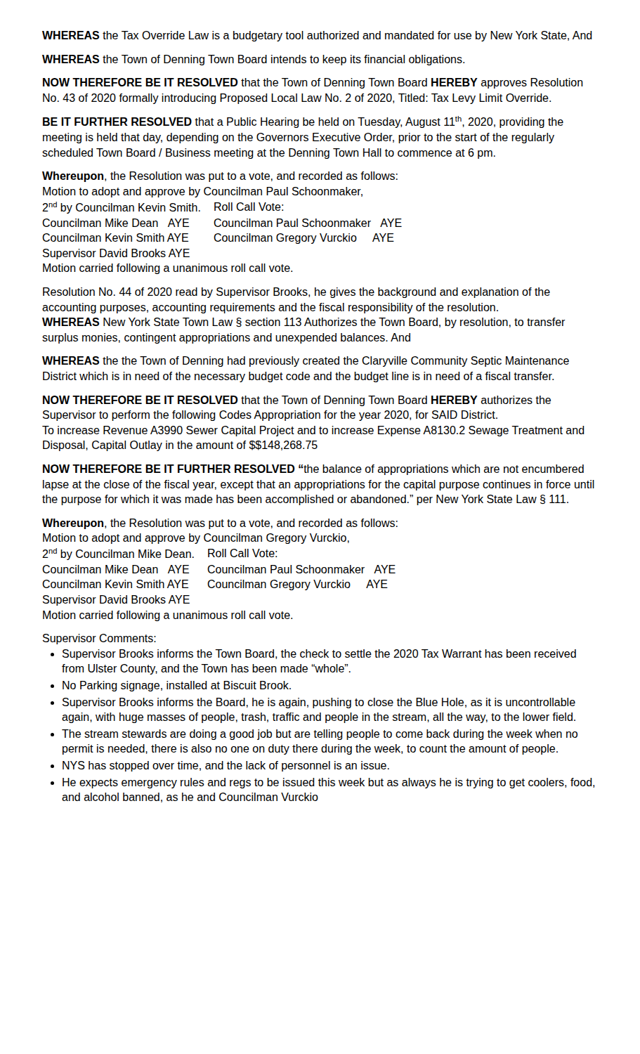WHEREAS the Tax Override Law is a budgetary tool authorized and mandated for use by New York State, And
WHEREAS the Town of Denning Town Board intends to keep its financial obligations.
NOW THEREFORE BE IT RESOLVED that the Town of Denning Town Board HEREBY approves Resolution No. 43 of 2020 formally introducing Proposed Local Law No. 2 of 2020, Titled: Tax Levy Limit Override.
BE IT FURTHER RESOLVED that a Public Hearing be held on Tuesday, August 11th, 2020, providing the meeting is held that day, depending on the Governors Executive Order, prior to the start of the regularly scheduled Town Board / Business meeting at the Denning Town Hall to commence at 6 pm.
Whereupon, the Resolution was put to a vote, and recorded as follows:
Motion to adopt and approve by Councilman Paul Schoonmaker,
| 2 nd by Councilman Kevin Smith. | Roll Call Vote: |
| Councilman Mike Dean AYE | Councilman Paul Schoonmaker AYE |
| Councilman Kevin Smith AYE | Councilman Gregory Vurckio AYE |
| Supervisor David Brooks AYE |
Motion carried following a unanimous roll call vote.
Resolution No. 44 of 2020 read by Supervisor Brooks, he gives the background and explanation of the accounting purposes, accounting requirements and the fiscal responsibility of the resolution.
WHEREAS New York State Town Law § section 113 Authorizes the Town Board, by resolution, to transfer surplus monies, contingent appropriations and unexpended balances. And
WHEREAS the the Town of Denning had previously created the Claryville Community Septic Maintenance District which is in need of the necessary budget code and the budget line is in need of a fiscal transfer.
NOW THEREFORE BE IT RESOLVED that the Town of Denning Town Board HEREBY authorizes the Supervisor to perform the following Codes Appropriation for the year 2020, for SAID District.
To increase Revenue A3990 Sewer Capital Project and to increase Expense A8130.2 Sewage Treatment and Disposal, Capital Outlay in the amount of $$148,268.75
NOW THEREFORE BE IT FURTHER RESOLVED “the balance of appropriations which are not encumbered lapse at the close of the fiscal year, except that an appropriations for the capital purpose continues in force until the purpose for which it was made has been accomplished or abandoned.” per New York State Law § 111.
Whereupon, the Resolution was put to a vote, and recorded as follows:
Motion to adopt and approve by Councilman Gregory Vurckio,
| 2 nd by Councilman Mike Dean. | Roll Call Vote: |
| Councilman Mike Dean AYE | Councilman Paul Schoonmaker AYE |
| Councilman Kevin Smith AYE | Councilman Gregory Vurckio AYE |
| Supervisor David Brooks AYE |
Motion carried following a unanimous roll call vote.
Supervisor Comments:
Supervisor Brooks informs the Town Board, the check to settle the 2020 Tax Warrant has been received from Ulster County, and the Town has been made “whole”.
No Parking signage, installed at Biscuit Brook.
Supervisor Brooks informs the Board, he is again, pushing to close the Blue Hole, as it is uncontrollable again, with huge masses of people, trash, traffic and people in the stream, all the way, to the lower field.
The stream stewards are doing a good job but are telling people to come back during the week when no permit is needed, there is also no one on duty there during the week, to count the amount of people.
NYS has stopped over time, and the lack of personnel is an issue.
He expects emergency rules and regs to be issued this week but as always he is trying to get coolers, food, and alcohol banned, as he and Councilman Vurckio